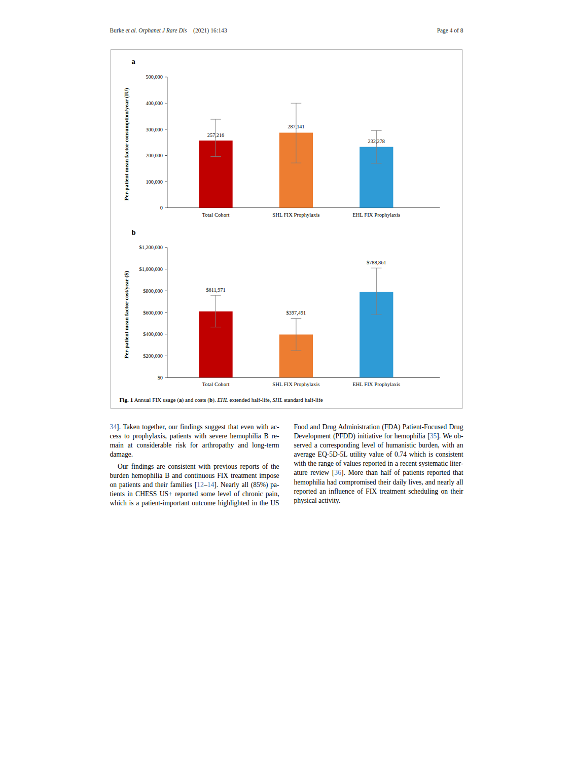Burke et al. Orphanet J Rare Dis(2021) 16:143
Page 4 of 8
a
Per-patient mean factor consumption/year (IU) 500,000 400,000 300,000 200,000 100,000 0 257,216 287,141 232,278 Total Cohort SHL FIX Prophylaxis EHL FIX Prophylaxis
b
Per-patient mean factor cost/year ($) $1,200,000 $1,000,000 $800,000 $600,000 $400,000 $200,000 $0 $611,971 $397,491 $788,861 Total Cohort SHL FIX Prophylaxis EHL FIX Prophylaxis
Fig. 1 Annual FIX usage (a) and costs (b). EHL extended half-life, SHL standard half-life
34]. Taken together, our findings suggest that even with access to prophylaxis, patients with severe hemophilia B remain at considerable risk for arthropathy and long-term damage.
Our findings are consistent with previous reports of the burden hemophilia B and continuous FIX treatment impose on patients and their families [12–14]. Nearly all (85%) patients in CHESS US+ reported some level of chronic pain, which is a patient-important outcome highlighted in the US Food and Drug Administration (FDA) Patient-Focused Drug Development (PFDD) initiative for hemophilia [35]. We observed a corresponding level of humanistic burden, with an average EQ-5D-5L utility value of 0.74 which is consistent with the range of values reported in a recent systematic literature review [36]. More than half of patients reported that hemophilia had compromised their daily lives, and nearly all reported an influence of FIX treatment scheduling on their physical activity.